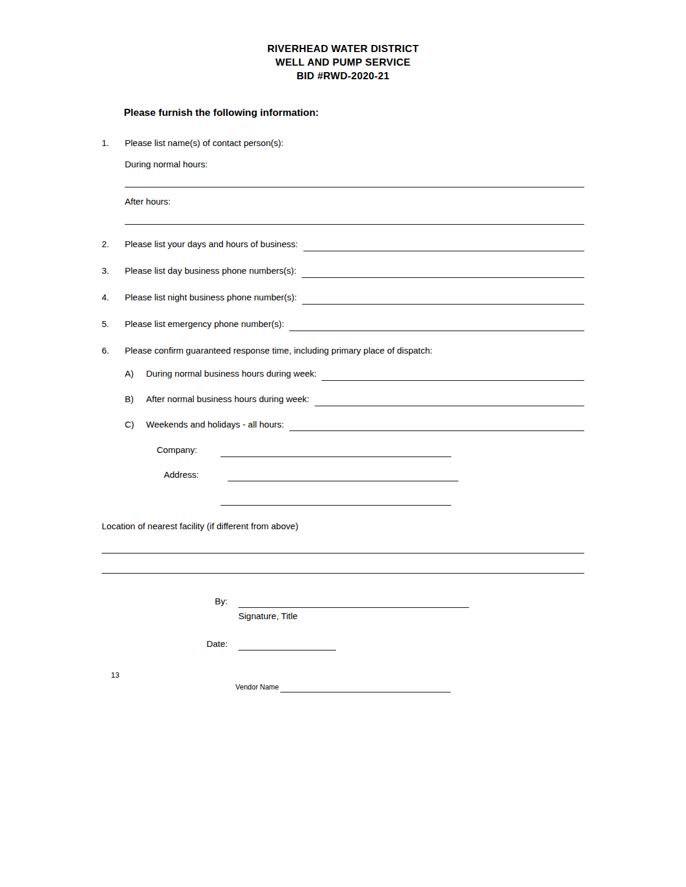RIVERHEAD WATER DISTRICT
WELL AND PUMP SERVICE
BID #RWD-2020-21
Please furnish the following information:
1. Please list name(s) of contact person(s):
During normal hours:
After hours:
2.
Please list your days and hours of business:
3.
Please list day business phone numbers(s):
4.
Please list night business phone number(s):
5.
Please list emergency phone number(s):
6. Please confirm guaranteed response time, including primary place of dispatch:
A)
During normal business hours during week:
B)
After normal business hours during week:
C)
Weekends and holidays - all hours:
Company:
Address:
Location of nearest facility (if different from above)
By:
Signature, Title
Date:
13
Vendor Name